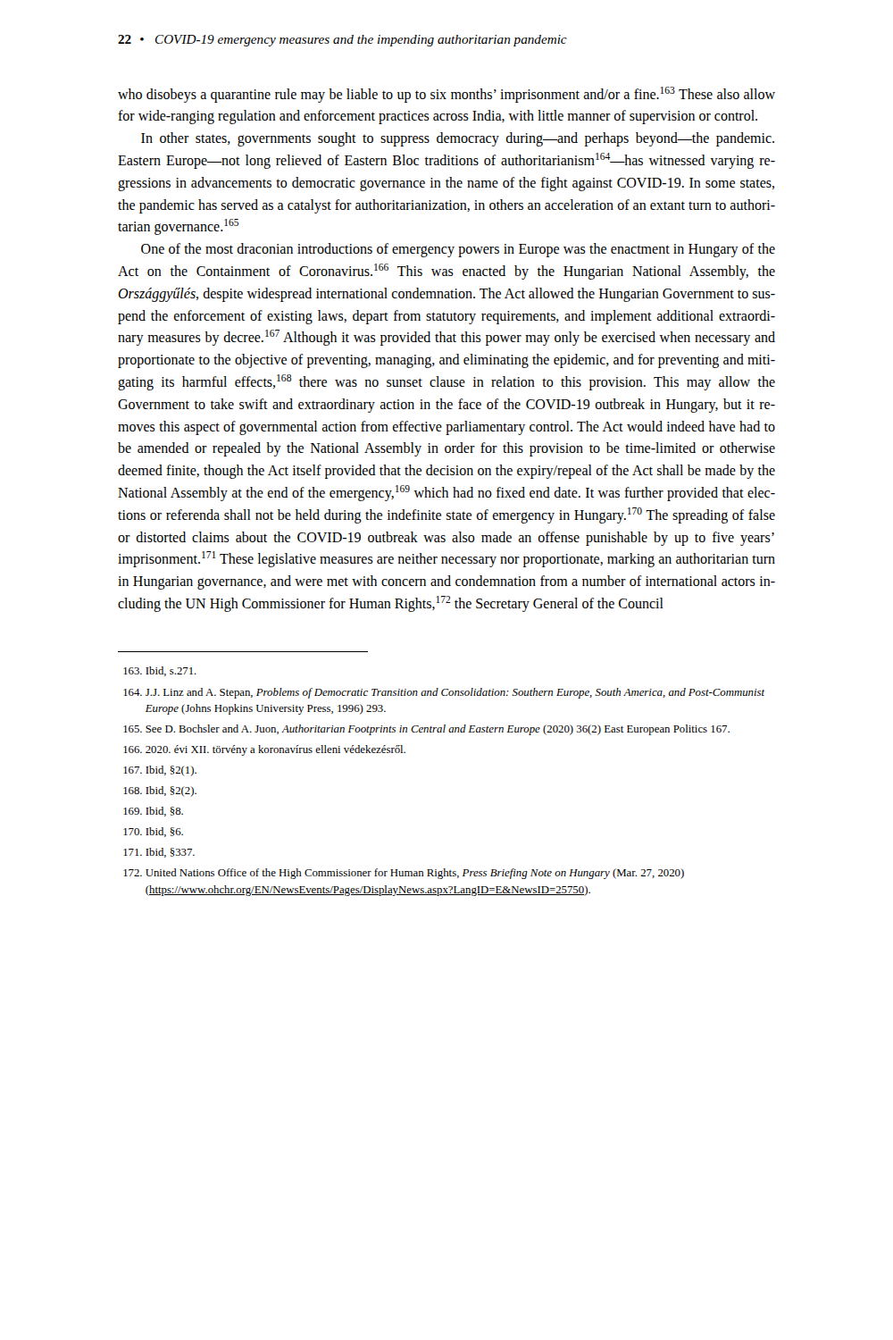22• COVID-19 emergency measures and the impending authoritarian pandemic
who disobeys a quarantine rule may be liable to up to six months’ imprisonment and/or a fine.163 These also allow for wide-ranging regulation and enforcement practices across India, with little manner of supervision or control.
In other states, governments sought to suppress democracy during—and perhaps beyond—the pandemic. Eastern Europe—not long relieved of Eastern Bloc traditions of authoritarianism164—has witnessed varying regressions in advancements to democratic governance in the name of the fight against COVID-19. In some states, the pandemic has served as a catalyst for authoritarianization, in others an acceleration of an extant turn to authoritarian governance.165
One of the most draconian introductions of emergency powers in Europe was the enactment in Hungary of the Act on the Containment of Coronavirus.166 This was enacted by the Hungarian National Assembly, the Országgyűlés, despite widespread international condemnation. The Act allowed the Hungarian Government to suspend the enforcement of existing laws, depart from statutory requirements, and implement additional extraordinary measures by decree.167 Although it was provided that this power may only be exercised when necessary and proportionate to the objective of preventing, managing, and eliminating the epidemic, and for preventing and mitigating its harmful effects,168 there was no sunset clause in relation to this provision. This may allow the Government to take swift and extraordinary action in the face of the COVID-19 outbreak in Hungary, but it removes this aspect of governmental action from effective parliamentary control. The Act would indeed have had to be amended or repealed by the National Assembly in order for this provision to be time-limited or otherwise deemed finite, though the Act itself provided that the decision on the expiry/repeal of the Act shall be made by the National Assembly at the end of the emergency,169 which had no fixed end date. It was further provided that elections or referenda shall not be held during the indefinite state of emergency in Hungary.170 The spreading of false or distorted claims about the COVID-19 outbreak was also made an offense punishable by up to five years’ imprisonment.171 These legislative measures are neither necessary nor proportionate, marking an authoritarian turn in Hungarian governance, and were met with concern and condemnation from a number of international actors including the UN High Commissioner for Human Rights,172 the Secretary General of the Council
Ibid, s.271.
J.J. Linz and A. Stepan, Problems of Democratic Transition and Consolidation: Southern Europe, South America, and Post-Communist Europe (Johns Hopkins University Press, 1996) 293.
See D. Bochsler and A. Juon, Authoritarian Footprints in Central and Eastern Europe (2020) 36(2) East European Politics 167.
2020. évi XII. törvény a koronavírus elleni védekezésről.
Ibid, §2(1).
Ibid, §2(2).
Ibid, §8.
Ibid, §6.
Ibid, §337.
United Nations Office of the High Commissioner for Human Rights, Press Briefing Note on Hungary (Mar. 27, 2020) (https://www.ohchr.org/EN/NewsEvents/Pages/DisplayNews.aspx?LangID=E&NewsID=25750).